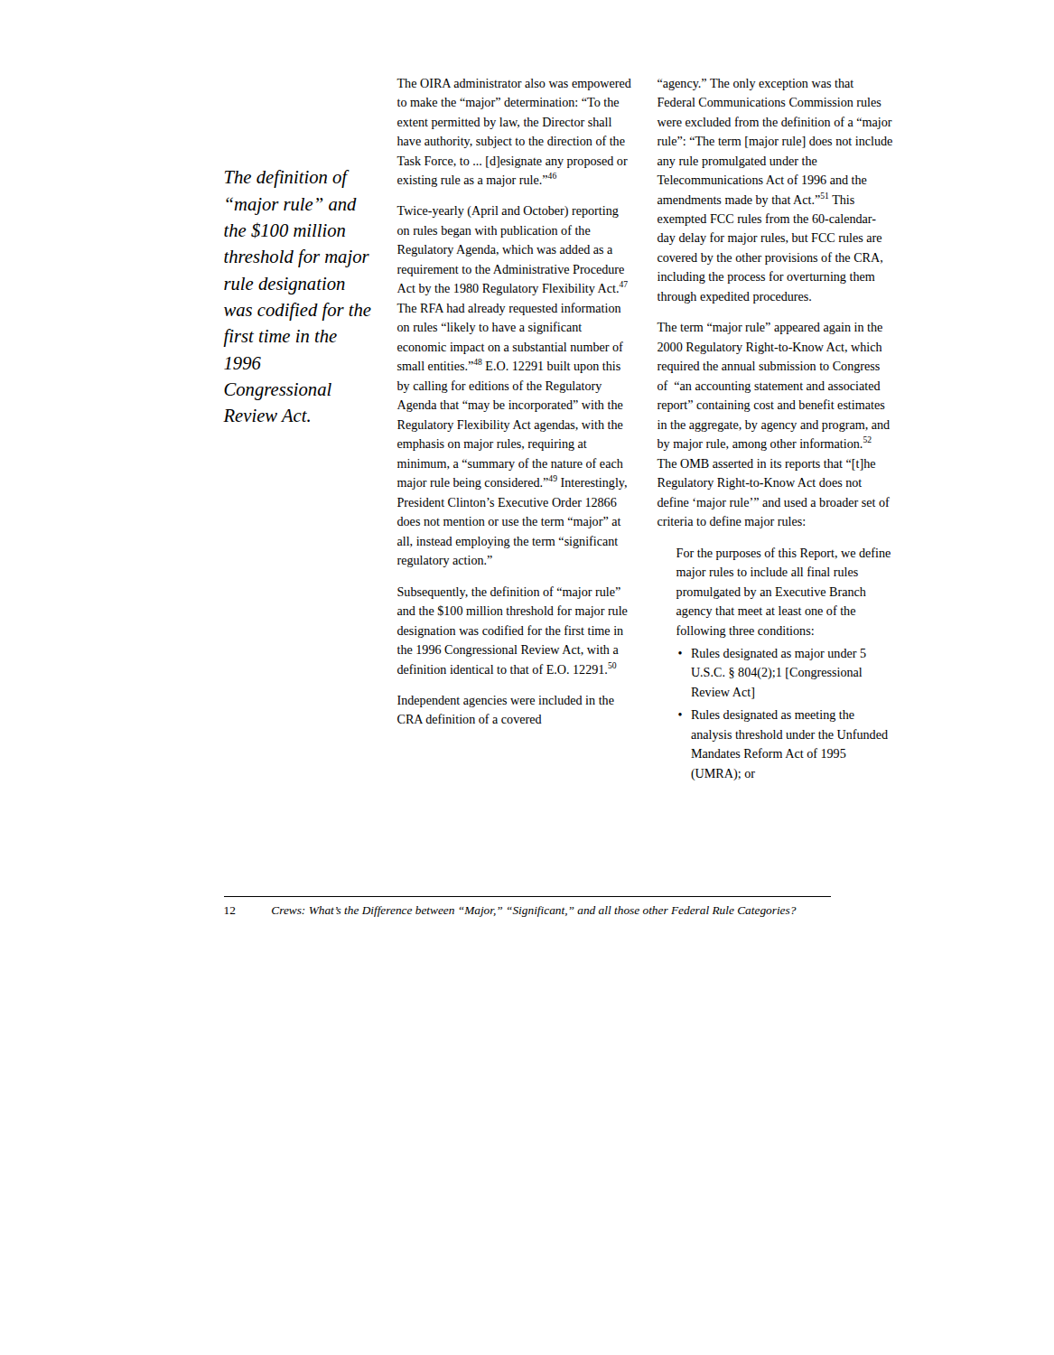The definition of “major rule” and the $100 million threshold for major rule designation was codified for the first time in the 1996 Congressional Review Act.
The OIRA administrator also was empowered to make the “major” determination: “To the extent permitted by law, the Director shall have authority, subject to the direction of the Task Force, to ... [d]esignate any proposed or existing rule as a major rule.”46
Twice-yearly (April and October) reporting on rules began with publication of the Regulatory Agenda, which was added as a requirement to the Administrative Procedure Act by the 1980 Regulatory Flexibility Act.47 The RFA had already requested information on rules “likely to have a significant economic impact on a substantial number of small entities.”48 E.O. 12291 built upon this by calling for editions of the Regulatory Agenda that “may be incorporated” with the Regulatory Flexibility Act agendas, with the emphasis on major rules, requiring at minimum, a “summary of the nature of each major rule being considered.”49 Interestingly, President Clinton’s Executive Order 12866 does not mention or use the term “major” at all, instead employing the term “significant regulatory action.”
Subsequently, the definition of “major rule” and the $100 million threshold for major rule designation was codified for the first time in the 1996 Congressional Review Act, with a definition identical to that of E.O. 12291.50
Independent agencies were included in the CRA definition of a covered
“agency.” The only exception was that Federal Communications Commission rules were excluded from the definition of a “major rule”: “The term [major rule] does not include any rule promulgated under the Telecommunications Act of 1996 and the amendments made by that Act.”51 This exempted FCC rules from the 60-calendar-day delay for major rules, but FCC rules are covered by the other provisions of the CRA, including the process for overturning them through expedited procedures.
The term “major rule” appeared again in the 2000 Regulatory Right-to-Know Act, which required the annual submission to Congress of “an accounting statement and associated report” containing cost and benefit estimates in the aggregate, by agency and program, and by major rule, among other information.52 The OMB asserted in its reports that “[t]he Regulatory Right-to-Know Act does not define ‘major rule’” and used a broader set of criteria to define major rules:
For the purposes of this Report, we define major rules to include all final rules promulgated by an Executive Branch agency that meet at least one of the following three conditions:
Rules designated as major under 5 U.S.C. § 804(2);1 [Congressional Review Act]
Rules designated as meeting the analysis threshold under the Unfunded Mandates Reform Act of 1995 (UMRA); or
12
Crews: What’s the Difference between “Major,” “Significant,” and all those other Federal Rule Categories?